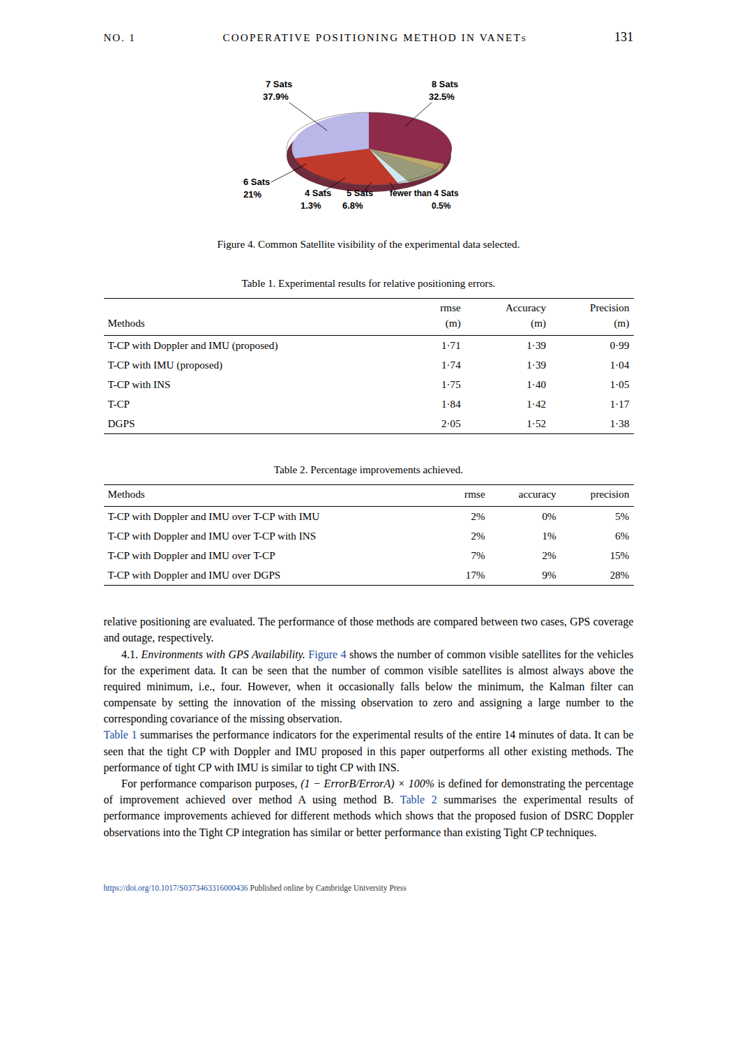NO. 1 COOPERATIVE POSITIONING METHOD IN VANETs 131
7 Sats 37.9% 8 Sats 32.5% 6 Sats 21% 4 Sats 1.3% 5 Sats 6.8% fewer than 4 Sats 0.5%
Figure 4. Common Satellite visibility of the experimental data selected.
Table 1. Experimental results for relative positioning errors.
| Methods | rmse (m) | Accuracy (m) | Precision (m) |
| --- | --- | --- | --- |
| T-CP with Doppler and IMU (proposed) | 1·71 | 1·39 | 0·99 |
| T-CP with IMU (proposed) | 1·74 | 1·39 | 1·04 |
| T-CP with INS | 1·75 | 1·40 | 1·05 |
| T-CP | 1·84 | 1·42 | 1·17 |
| DGPS | 2·05 | 1·52 | 1·38 |
Table 2. Percentage improvements achieved.
| Methods | rmse | accuracy | precision |
| --- | --- | --- | --- |
| T-CP with Doppler and IMU over T-CP with IMU | 2% | 0% | 5% |
| T-CP with Doppler and IMU over T-CP with INS | 2% | 1% | 6% |
| T-CP with Doppler and IMU over T-CP | 7% | 2% | 15% |
| T-CP with Doppler and IMU over DGPS | 17% | 9% | 28% |
relative positioning are evaluated. The performance of those methods are compared between two cases, GPS coverage and outage, respectively.
4.1. Environments with GPS Availability. Figure 4 shows the number of common visible satellites for the vehicles for the experiment data. It can be seen that the number of common visible satellites is almost always above the required minimum, i.e., four. However, when it occasionally falls below the minimum, the Kalman filter can compensate by setting the innovation of the missing observation to zero and assigning a large number to the corresponding covariance of the missing observation.
Table 1 summarises the performance indicators for the experimental results of the entire 14 minutes of data. It can be seen that the tight CP with Doppler and IMU proposed in this paper outperforms all other existing methods. The performance of tight CP with IMU is similar to tight CP with INS.
For performance comparison purposes, (1 − ErrorB/ErrorA) × 100% is defined for demonstrating the percentage of improvement achieved over method A using method B. Table 2 summarises the experimental results of performance improvements achieved for different methods which shows that the proposed fusion of DSRC Doppler observations into the Tight CP integration has similar or better performance than existing Tight CP techniques.
https://doi.org/10.1017/S0373463316000436 Published online by Cambridge University Press